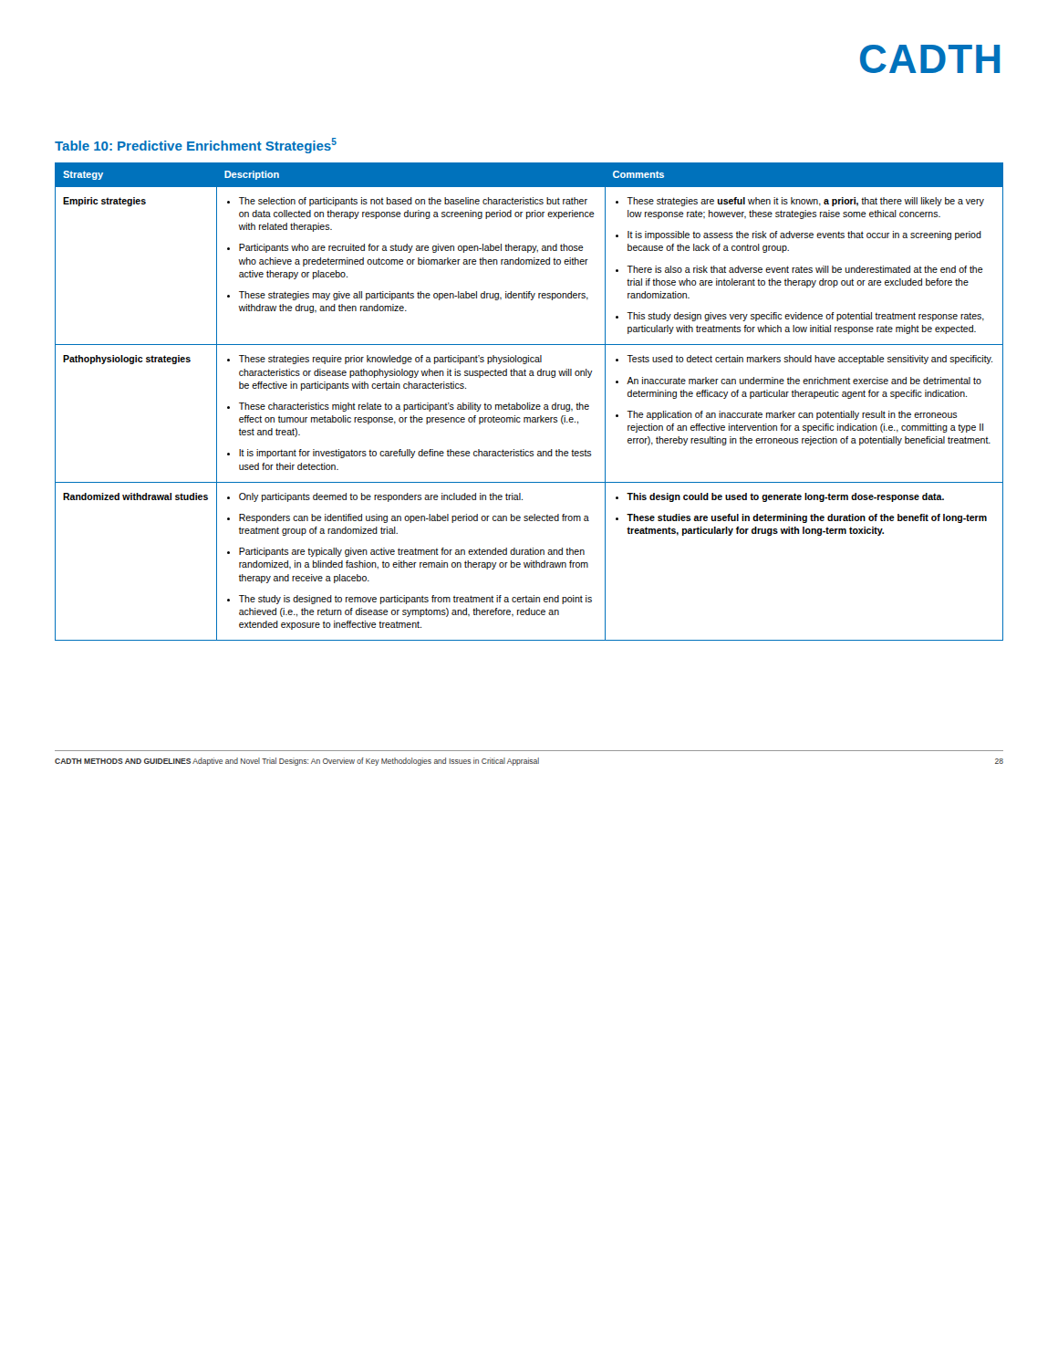CADTH
Table 10: Predictive Enrichment Strategies5
| Strategy | Description | Comments |
| --- | --- | --- |
| Empiric strategies | The selection of participants is not based on the baseline characteristics but rather on data collected on therapy response during a screening period or prior experience with related therapies. Participants who are recruited for a study are given open-label therapy, and those who achieve a predetermined outcome or biomarker are then randomized to either active therapy or placebo. These strategies may give all participants the open-label drug, identify responders, withdraw the drug, and then randomize. | These strategies are useful when it is known, a priori, that there will likely be a very low response rate; however, these strategies raise some ethical concerns. It is impossible to assess the risk of adverse events that occur in a screening period because of the lack of a control group. There is also a risk that adverse event rates will be underestimated at the end of the trial if those who are intolerant to the therapy drop out or are excluded before the randomization. This study design gives very specific evidence of potential treatment response rates, particularly with treatments for which a low initial response rate might be expected. |
| Pathophysiologic strategies | These strategies require prior knowledge of a participant’s physiological characteristics or disease pathophysiology when it is suspected that a drug will only be effective in participants with certain characteristics. These characteristics might relate to a participant’s ability to metabolize a drug, the effect on tumour metabolic response, or the presence of proteomic markers (i.e., test and treat). It is important for investigators to carefully define these characteristics and the tests used for their detection. | Tests used to detect certain markers should have acceptable sensitivity and specificity. An inaccurate marker can undermine the enrichment exercise and be detrimental to determining the efficacy of a particular therapeutic agent for a specific indication. The application of an inaccurate marker can potentially result in the erroneous rejection of an effective intervention for a specific indication (i.e., committing a type II error), thereby resulting in the erroneous rejection of a potentially beneficial treatment. |
| Randomized withdrawal studies | Only participants deemed to be responders are included in the trial. Responders can be identified using an open-label period or can be selected from a treatment group of a randomized trial. Participants are typically given active treatment for an extended duration and then randomized, in a blinded fashion, to either remain on therapy or be withdrawn from therapy and receive a placebo. The study is designed to remove participants from treatment if a certain end point is achieved (i.e., the return of disease or symptoms) and, therefore, reduce an extended exposure to ineffective treatment. | This design could be used to generate long-term dose-response data. These studies are useful in determining the duration of the benefit of long-term treatments, particularly for drugs with long-term toxicity. |
CADTH METHODS AND GUIDELINES Adaptive and Novel Trial Designs: An Overview of Key Methodologies and Issues in Critical Appraisal
28